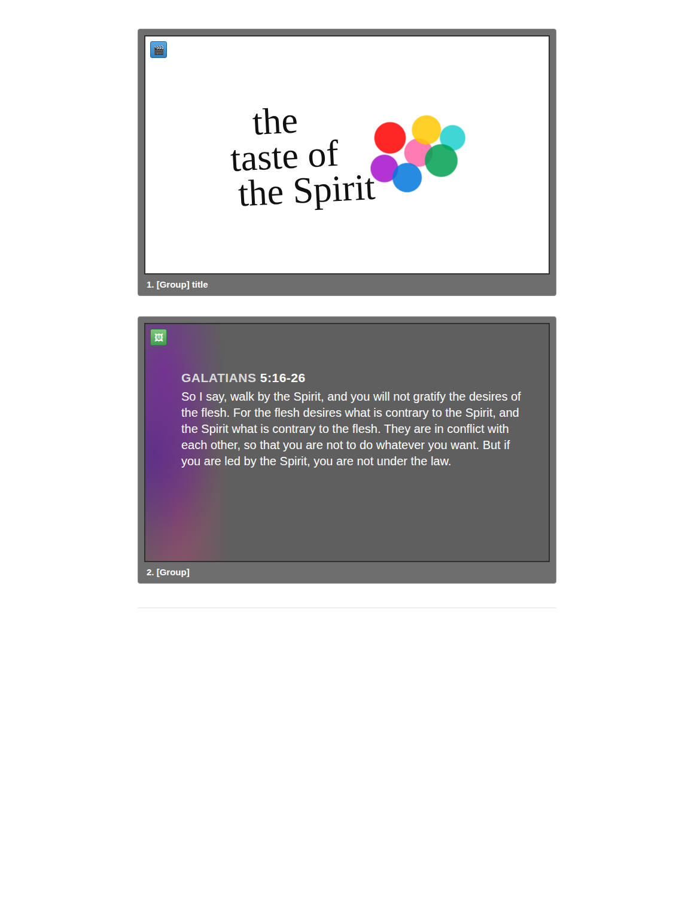🎬
the
taste of
the Spirit
1. [Group] title
🖼
GALATIANS 5:16-26
So I say, walk by the Spirit, and you will not gratify the desires of the flesh. For the flesh desires what is contrary to the Spirit, and the Spirit what is contrary to the flesh. They are in conflict with each other, so that you are not to do whatever you want. But if you are led by the Spirit, you are not under the law.
2. [Group]